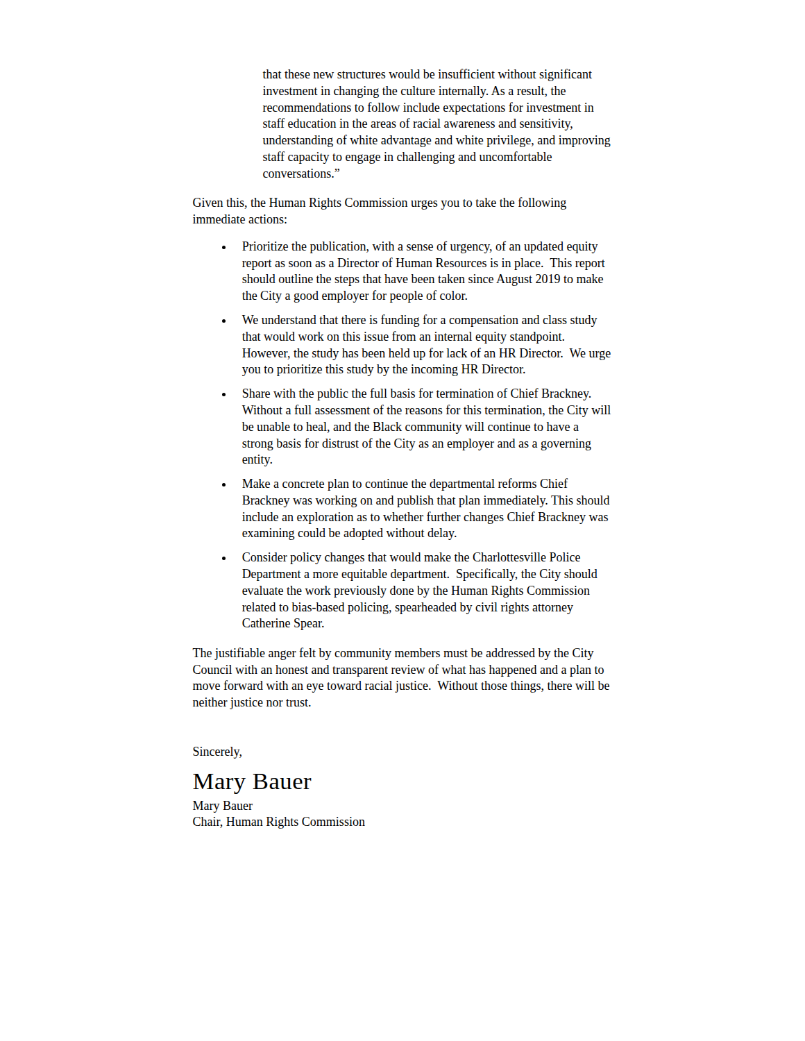that these new structures would be insufficient without significant investment in changing the culture internally. As a result, the recommendations to follow include expectations for investment in staff education in the areas of racial awareness and sensitivity, understanding of white advantage and white privilege, and improving staff capacity to engage in challenging and uncomfortable conversations.”
Given this, the Human Rights Commission urges you to take the following immediate actions:
Prioritize the publication, with a sense of urgency, of an updated equity report as soon as a Director of Human Resources is in place. This report should outline the steps that have been taken since August 2019 to make the City a good employer for people of color.
We understand that there is funding for a compensation and class study that would work on this issue from an internal equity standpoint. However, the study has been held up for lack of an HR Director. We urge you to prioritize this study by the incoming HR Director.
Share with the public the full basis for termination of Chief Brackney. Without a full assessment of the reasons for this termination, the City will be unable to heal, and the Black community will continue to have a strong basis for distrust of the City as an employer and as a governing entity.
Make a concrete plan to continue the departmental reforms Chief Brackney was working on and publish that plan immediately. This should include an exploration as to whether further changes Chief Brackney was examining could be adopted without delay.
Consider policy changes that would make the Charlottesville Police Department a more equitable department. Specifically, the City should evaluate the work previously done by the Human Rights Commission related to bias-based policing, spearheaded by civil rights attorney Catherine Spear.
The justifiable anger felt by community members must be addressed by the City Council with an honest and transparent review of what has happened and a plan to move forward with an eye toward racial justice. Without those things, there will be neither justice nor trust.
Sincerely,
Mary Bauer
Mary Bauer
Chair, Human Rights Commission